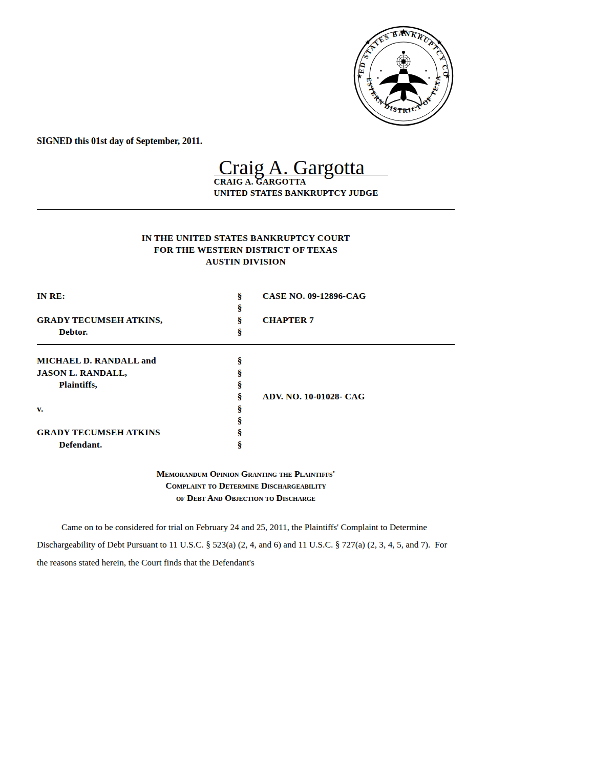UNITED STATES BANKRUPTCY COURT WESTERN DISTRICT OF TEXAS
SIGNED this 01st day of September, 2011.
Craig A. Gargotta
CRAIG A. GARGOTTA
UNITED STATES BANKRUPTCY JUDGE
IN THE UNITED STATES BANKRUPTCY COURT
FOR THE WESTERN DISTRICT OF TEXAS
AUSTIN DIVISION
| IN RE: | § | CASE NO. 09-12896-CAG |
| | § | |
| GRADY TECUMSEH ATKINS, | § | CHAPTER 7 |
| Debtor. | § | |
| MICHAEL D. RANDALL and | § | |
| JASON L. RANDALL, | § | |
| Plaintiffs, | § | |
| | § | ADV. NO. 10-01028- CAG |
| v. | § | |
| | § | |
| GRADY TECUMSEH ATKINS | § | |
| Defendant. | § | |
Memorandum Opinion Granting the Plaintiffs'
Complaint to Determine Dischargeability
of Debt And Objection to Discharge
Came on to be considered for trial on February 24 and 25, 2011, the Plaintiffs' Complaint to Determine Dischargeability of Debt Pursuant to 11 U.S.C. § 523(a) (2, 4, and 6) and 11 U.S.C. § 727(a) (2, 3, 4, 5, and 7). For the reasons stated herein, the Court finds that the Defendant's